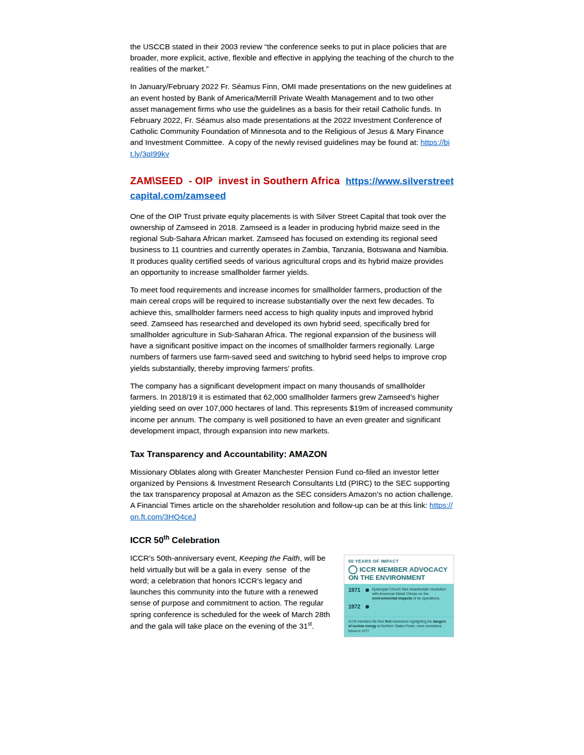the USCCB stated in their 2003 review “the conference seeks to put in place policies that are broader, more explicit, active, flexible and effective in applying the teaching of the church to the realities of the market.”
In January/February 2022 Fr. Séamus Finn, OMI made presentations on the new guidelines at an event hosted by Bank of America/Merrill Private Wealth Management and to two other asset management firms who use the guidelines as a basis for their retail Catholic funds. In February 2022, Fr. Séamus also made presentations at the 2022 Investment Conference of Catholic Community Foundation of Minnesota and to the Religious of Jesus & Mary Finance and Investment Committee. A copy of the newly revised guidelines may be found at: https://bit.ly/3qI99kv
ZAM\SEED - OIP invest in Southern Africa https://www.silverstreetcapital.com/zamseed
One of the OIP Trust private equity placements is with Silver Street Capital that took over the ownership of Zamseed in 2018. Zamseed is a leader in producing hybrid maize seed in the regional Sub-Sahara African market. Zamseed has focused on extending its regional seed business to 11 countries and currently operates in Zambia, Tanzania, Botswana and Namibia. It produces quality certified seeds of various agricultural crops and its hybrid maize provides an opportunity to increase smallholder farmer yields.
To meet food requirements and increase incomes for smallholder farmers, production of the main cereal crops will be required to increase substantially over the next few decades. To achieve this, smallholder farmers need access to high quality inputs and improved hybrid seed. Zamseed has researched and developed its own hybrid seed, specifically bred for smallholder agriculture in Sub-Saharan Africa. The regional expansion of the business will have a significant positive impact on the incomes of smallholder farmers regionally. Large numbers of farmers use farm-saved seed and switching to hybrid seed helps to improve crop yields substantially, thereby improving farmers’ profits.
The company has a significant development impact on many thousands of smallholder farmers. In 2018/19 it is estimated that 62,000 smallholder farmers grew Zamseed’s higher yielding seed on over 107,000 hectares of land. This represents $19m of increased community income per annum. The company is well positioned to have an even greater and significant development impact, through expansion into new markets.
Tax Transparency and Accountability: AMAZON
Missionary Oblates along with Greater Manchester Pension Fund co-filed an investor letter organized by Pensions & Investment Research Consultants Ltd (PIRC) to the SEC supporting the tax transparency proposal at Amazon as the SEC considers Amazon’s no action challenge. A Financial Times article on the shareholder resolution and follow-up can be at this link: https://on.ft.com/3HQ4ceJ
ICCR 50th Celebration
ICCR’s 50th-anniversary event, Keeping the Faith, will be held virtually but will be a gala in every sense of the word; a celebration that honors ICCR’s legacy and launches this community into the future with a renewed sense of purpose and commitment to action. The regular spring conference is scheduled for the week of March 28th and the gala will take place on the evening of the 31st.
50 YEARS OF IMPACT
ICCR MEMBER ADVOCACY
ON THE ENVIRONMENT
1971
Episcopal Church files shareholder resolution with American Metal Climax on the environmental impacts of its operations.
1972
ICCR members file their first resolutions highlighting the dangers of nuclear energy at Northern States Power; more resolutions follow in 1977.